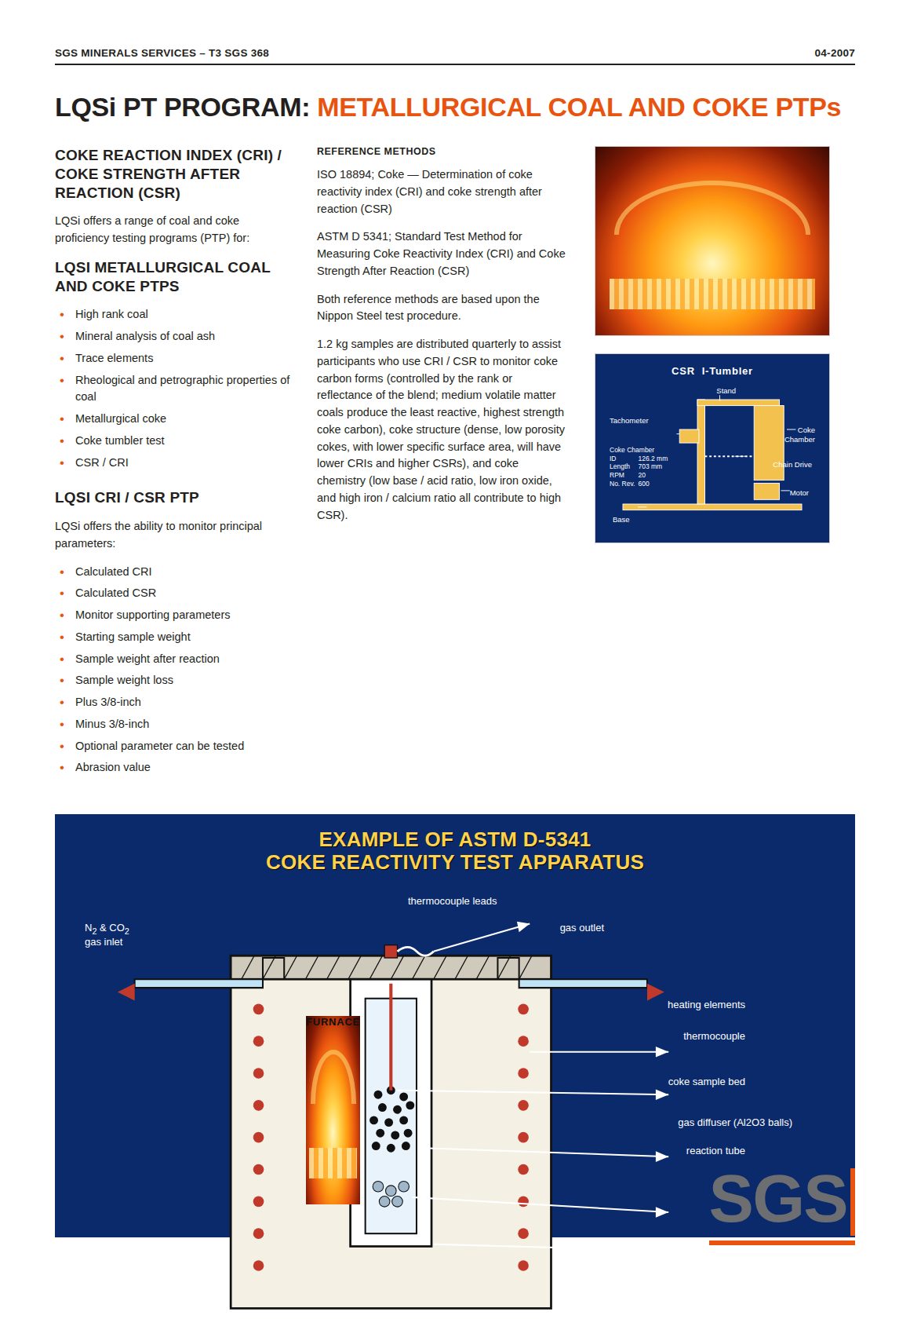SGS MINERALS SERVICES – T3 SGS 368
04-2007
LQSi PT PROGRAM: METALLURGICAL COAL AND COKE PTPs
Coke Reaction Index (CRI) / Coke Strength After Reaction (CSR)
LQSi offers a range of coal and coke proficiency testing programs (PTP) for:
LQSi Metallurgical Coal and Coke PTPs
High rank coal
Mineral analysis of coal ash
Trace elements
Rheological and petrographic properties of coal
Metallurgical coke
Coke tumbler test
CSR / CRI
LQSi CRI / CSR PTP
LQSi offers the ability to monitor principal parameters:
Calculated CRI
Calculated CSR
Monitor supporting parameters
Starting sample weight
Sample weight after reaction
Sample weight loss
Plus 3/8-inch
Minus 3/8-inch
Optional parameter can be tested
Abrasion value
Reference Methods
ISO 18894; Coke — Determination of coke reactivity index (CRI) and coke strength after reaction (CSR)
ASTM D 5341; Standard Test Method for Measuring Coke Reactivity Index (CRI) and Coke Strength After Reaction (CSR)
Both reference methods are based upon the Nippon Steel test procedure.
1.2 kg samples are distributed quarterly to assist participants who use CRI / CSR to monitor coke carbon forms (controlled by the rank or reflectance of the blend; medium volatile matter coals produce the least reactive, highest strength coke carbon), coke structure (dense, low porosity cokes, with lower specific surface area, will have lower CRIs and higher CSRs), and coke chemistry (low base / acid ratio, low iron oxide, and high iron / calcium ratio all contribute to high CSR).
CSR I-Tumbler
Stand
Tachometer
Coke
Chamber
Chain Drive
Motor
Base
| Coke Chamber |
| ID | 126.2 mm |
| Length | 703 mm |
| RPM | 20 |
| No. Rev. | 600 |
EXAMPLE OF ASTM D-5341COKE REACTIVITY TEST APPARATUS
N2 & CO2
gas inlet
gas outlet
thermocouple leads
heating elements
thermocouple
coke sample bed
gas diffuser (Al2O3 balls)
reaction tube
FURNACE
SGS